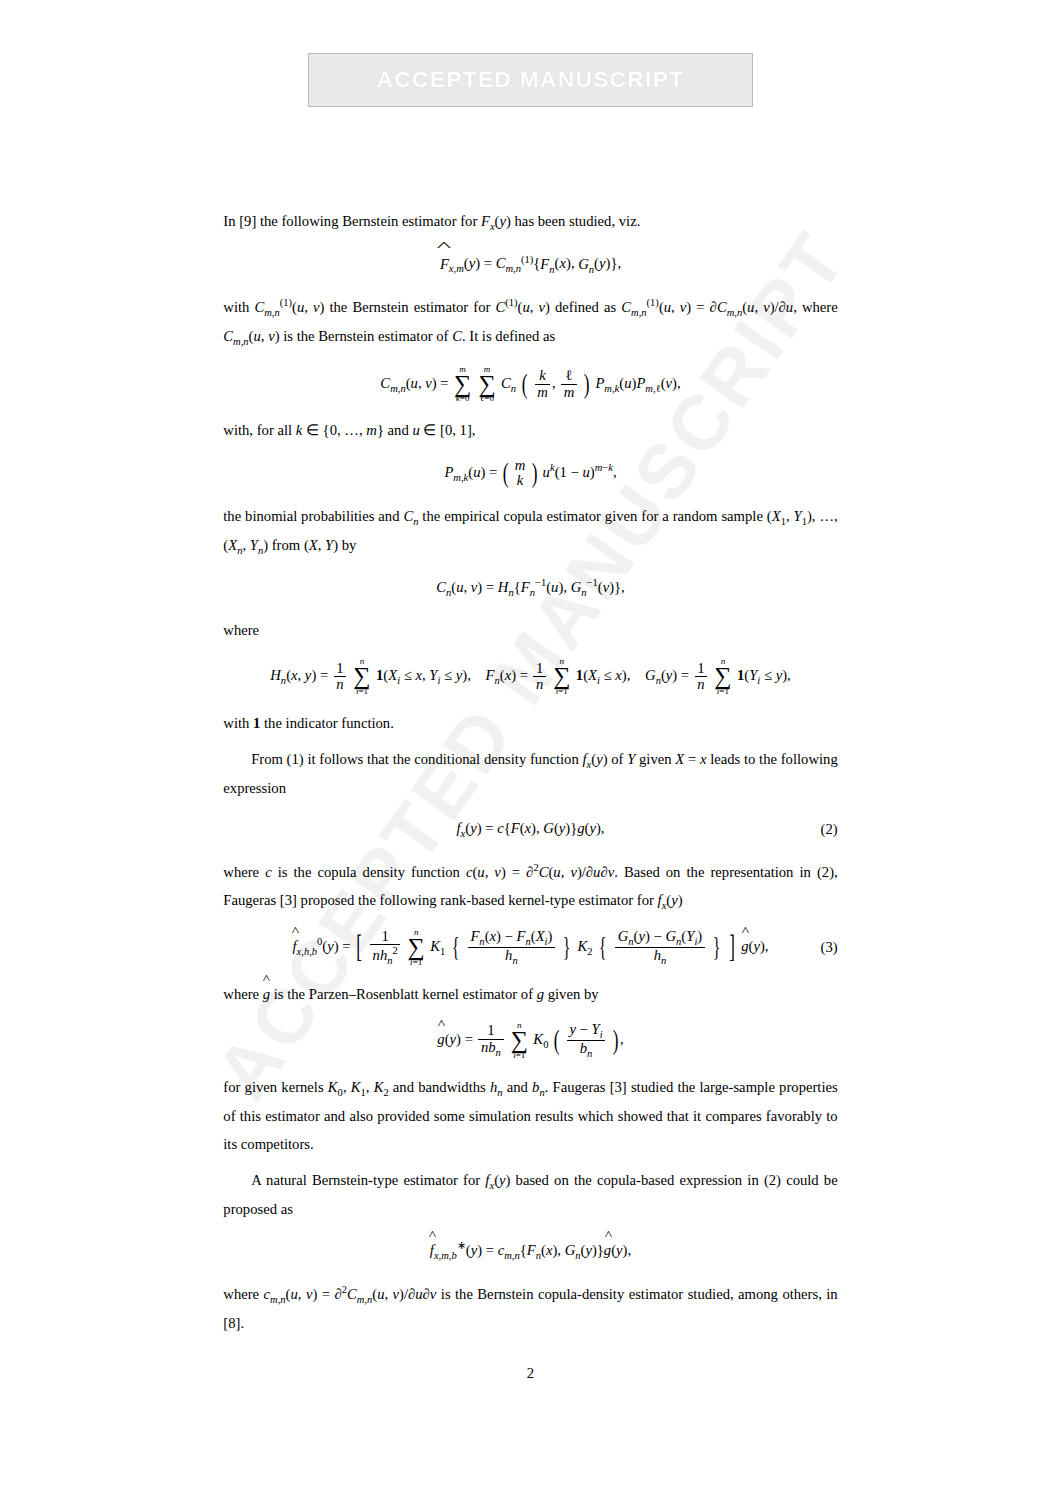ACCEPTED MANUSCRIPT
ACCEPTED MANUSCRIPT
In [9] the following Bernstein estimator for Fx(y) has been studied, viz.
Fx,m(y) = Cm,n(1){Fn(x), Gn(y)},
with Cm,n(1)(u, v) the Bernstein estimator for C(1)(u, v) defined as Cm,n(1)(u, v) = ∂Cm,n(u, v)/∂u, where Cm,n(u, v) is the Bernstein estimator of C. It is defined as
Cm,n(u, v) = m∑k=0 m∑ℓ=0 Cn ( km, ℓm ) Pm,k(u)Pm,ℓ(v),
with, for all k ∈ {0, …, m} and u ∈ [0, 1],
Pm,k(u) = ( mk ) uk(1 − u)m−k,
the binomial probabilities and Cn the empirical copula estimator given for a random sample (X1, Y1), …, (Xn, Yn) from (X, Y) by
Cn(u, v) = Hn{Fn−1(u), Gn−1(v)},
where
Hn(x, y) = 1 n n∑i=1 1(Xi ≤ x, Yi ≤ y), Fn(x) = 1 n n∑i=1 1(Xi ≤ x), Gn(y) = 1 n n∑i=1 1(Yi ≤ y),
with 1 the indicator function.
From (1) it follows that the conditional density function fx(y) of Y given X = x leads to the following expression
fx(y) = c{F(x), G(y)}g(y), (2)
where c is the copula density function c(u, v) = ∂2C(u, v)/∂u∂v. Based on the representation in (2), Faugeras [3] proposed the following rank-based kernel-type estimator for fx(y)
fx,h,b0(y) = [ 1 nhn2 n∑i=1 K1 { Fn(x) − Fn(Xi) hn } K2 { Gn(y) − Gn(Yi) hn } ] g(y), (3)
where g is the Parzen–Rosenblatt kernel estimator of g given by
g(y) = 1 nbn n∑i=1 K0 ( y − Yi bn ),
for given kernels K0, K1, K2 and bandwidths hn and bn. Faugeras [3] studied the large-sample properties of this estimator and also provided some simulation results which showed that it compares favorably to its competitors.
A natural Bernstein-type estimator for fx(y) based on the copula-based expression in (2) could be proposed as
fx,m,b∗(y) = cm,n{Fn(x), Gn(y)}g(y),
where cm,n(u, v) = ∂2Cm,n(u, v)/∂u∂v is the Bernstein copula-density estimator studied, among others, in [8].
2